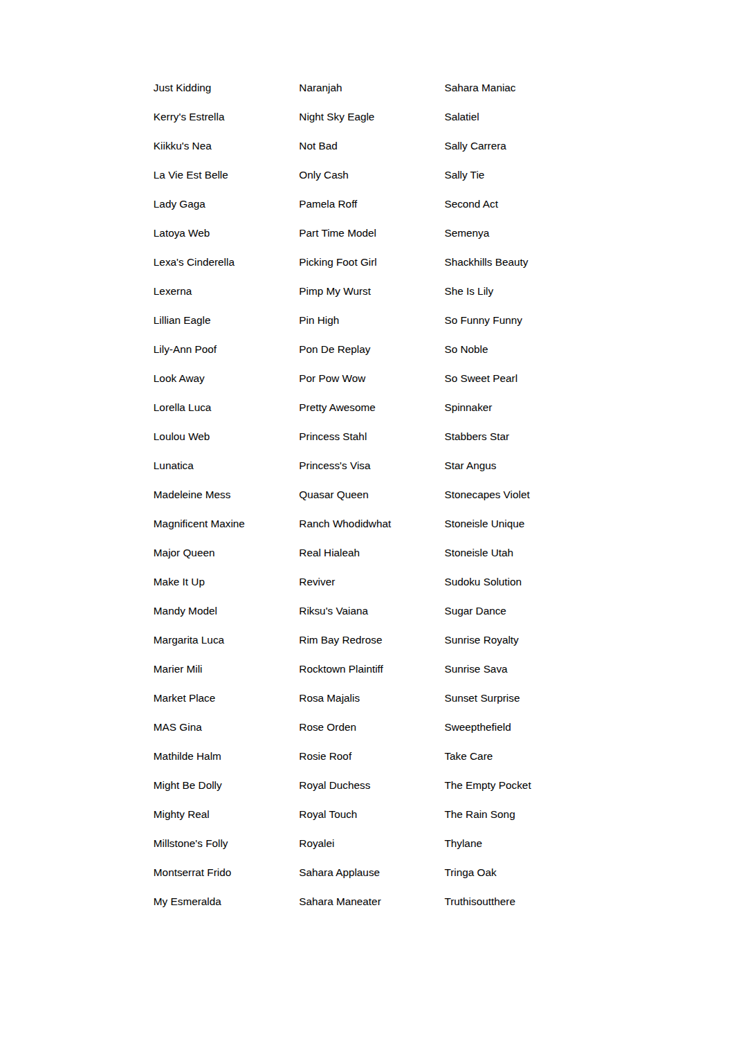| Just Kidding | Naranjah | Sahara Maniac |
| Kerry's Estrella | Night Sky Eagle | Salatiel |
| Kiikku's Nea | Not Bad | Sally Carrera |
| La Vie Est Belle | Only Cash | Sally Tie |
| Lady Gaga | Pamela Roff | Second Act |
| Latoya Web | Part Time Model | Semenya |
| Lexa's Cinderella | Picking Foot Girl | Shackhills Beauty |
| Lexerna | Pimp My Wurst | She Is Lily |
| Lillian Eagle | Pin High | So Funny Funny |
| Lily-Ann Poof | Pon De Replay | So Noble |
| Look Away | Por Pow Wow | So Sweet Pearl |
| Lorella Luca | Pretty Awesome | Spinnaker |
| Loulou Web | Princess Stahl | Stabbers Star |
| Lunatica | Princess's Visa | Star Angus |
| Madeleine Mess | Quasar Queen | Stonecapes Violet |
| Magnificent Maxine | Ranch Whodidwhat | Stoneisle Unique |
| Major Queen | Real Hialeah | Stoneisle Utah |
| Make It Up | Reviver | Sudoku Solution |
| Mandy Model | Riksu's Vaiana | Sugar Dance |
| Margarita Luca | Rim Bay Redrose | Sunrise Royalty |
| Marier Mili | Rocktown Plaintiff | Sunrise Sava |
| Market Place | Rosa Majalis | Sunset Surprise |
| MAS Gina | Rose Orden | Sweepthefield |
| Mathilde Halm | Rosie Roof | Take Care |
| Might Be Dolly | Royal Duchess | The Empty Pocket |
| Mighty Real | Royal Touch | The Rain Song |
| Millstone's Folly | Royalei | Thylane |
| Montserrat Frido | Sahara Applause | Tringa Oak |
| My Esmeralda | Sahara Maneater | Truthisoutthere |